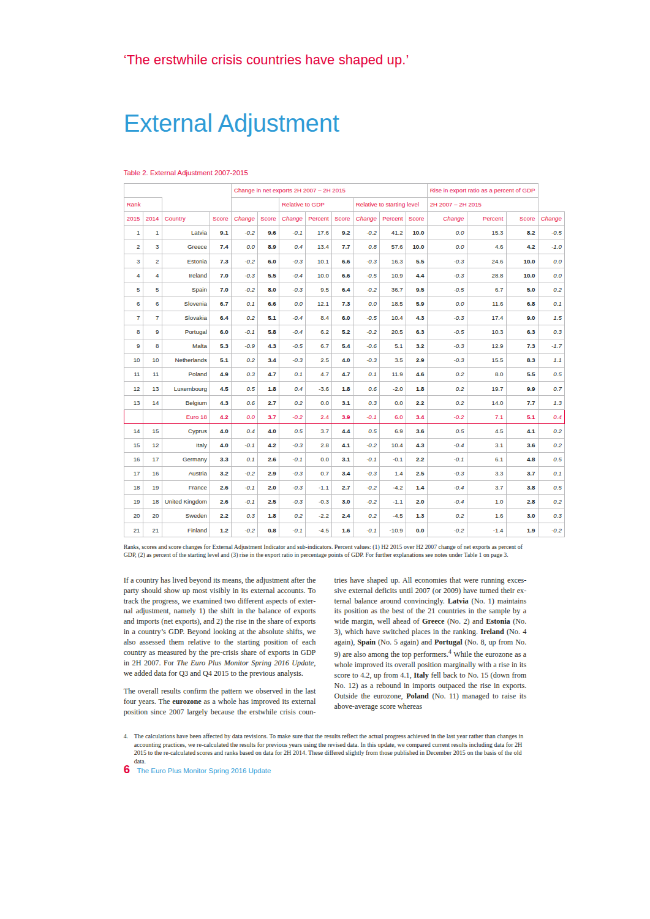‘The erstwhile crisis countries have shaped up.’
External Adjustment
Table 2. External Adjustment 2007-2015
| | Change in net exports 2H 2007 – 2H 2015 | Rise in export ratio as a percent of GDP |
| --- | --- | --- |
| Rank | | | Relative to GDP | Relative to starting level | 2H 2007 – 2H 2015 |
| 2015 | 2014 | Country | Score | Change | Score | Change | Percent | Score | Change | Percent | Score | Change | Percent | Score | Change |
| 1 | 1 | Latvia | 9.1 | -0.2 | 9.6 | -0.1 | 17.6 | 9.2 | -0.2 | 41.2 | 10.0 | 0.0 | 15.3 | 8.2 | -0.5 |
| 2 | 3 | Greece | 7.4 | 0.0 | 8.9 | 0.4 | 13.4 | 7.7 | 0.8 | 57.6 | 10.0 | 0.0 | 4.6 | 4.2 | -1.0 |
| 3 | 2 | Estonia | 7.3 | -0.2 | 6.0 | -0.3 | 10.1 | 6.6 | -0.3 | 16.3 | 5.5 | -0.3 | 24.6 | 10.0 | 0.0 |
| 4 | 4 | Ireland | 7.0 | -0.3 | 5.5 | -0.4 | 10.0 | 6.6 | -0.5 | 10.9 | 4.4 | -0.3 | 28.8 | 10.0 | 0.0 |
| 5 | 5 | Spain | 7.0 | -0.2 | 8.0 | -0.3 | 9.5 | 6.4 | -0.2 | 36.7 | 9.5 | -0.5 | 6.7 | 5.0 | 0.2 |
| 6 | 6 | Slovenia | 6.7 | 0.1 | 6.6 | 0.0 | 12.1 | 7.3 | 0.0 | 18.5 | 5.9 | 0.0 | 11.6 | 6.8 | 0.1 |
| 7 | 7 | Slovakia | 6.4 | 0.2 | 5.1 | -0.4 | 8.4 | 6.0 | -0.5 | 10.4 | 4.3 | -0.3 | 17.4 | 9.0 | 1.5 |
| 8 | 9 | Portugal | 6.0 | -0.1 | 5.8 | -0.4 | 6.2 | 5.2 | -0.2 | 20.5 | 6.3 | -0.5 | 10.3 | 6.3 | 0.3 |
| 9 | 8 | Malta | 5.3 | -0.9 | 4.3 | -0.5 | 6.7 | 5.4 | -0.6 | 5.1 | 3.2 | -0.3 | 12.9 | 7.3 | -1.7 |
| 10 | 10 | Netherlands | 5.1 | 0.2 | 3.4 | -0.3 | 2.5 | 4.0 | -0.3 | 3.5 | 2.9 | -0.3 | 15.5 | 8.3 | 1.1 |
| 11 | 11 | Poland | 4.9 | 0.3 | 4.7 | 0.1 | 4.7 | 4.7 | 0.1 | 11.9 | 4.6 | 0.2 | 8.0 | 5.5 | 0.5 |
| 12 | 13 | Luxembourg | 4.5 | 0.5 | 1.8 | 0.4 | -3.6 | 1.8 | 0.6 | -2.0 | 1.8 | 0.2 | 19.7 | 9.9 | 0.7 |
| 13 | 14 | Belgium | 4.3 | 0.6 | 2.7 | 0.2 | 0.0 | 3.1 | 0.3 | 0.0 | 2.2 | 0.2 | 14.0 | 7.7 | 1.3 |
| | | Euro 18 | 4.2 | 0.0 | 3.7 | -0.2 | 2.4 | 3.9 | -0.1 | 6.0 | 3.4 | -0.2 | 7.1 | 5.1 | 0.4 |
| 14 | 15 | Cyprus | 4.0 | 0.4 | 4.0 | 0.5 | 3.7 | 4.4 | 0.5 | 6.9 | 3.6 | 0.5 | 4.5 | 4.1 | 0.2 |
| 15 | 12 | Italy | 4.0 | -0.1 | 4.2 | -0.3 | 2.8 | 4.1 | -0.2 | 10.4 | 4.3 | -0.4 | 3.1 | 3.6 | 0.2 |
| 16 | 17 | Germany | 3.3 | 0.1 | 2.6 | -0.1 | 0.0 | 3.1 | -0.1 | -0.1 | 2.2 | -0.1 | 6.1 | 4.8 | 0.5 |
| 17 | 16 | Austria | 3.2 | -0.2 | 2.9 | -0.3 | 0.7 | 3.4 | -0.3 | 1.4 | 2.5 | -0.3 | 3.3 | 3.7 | 0.1 |
| 18 | 19 | France | 2.6 | -0.1 | 2.0 | -0.3 | -1.1 | 2.7 | -0.2 | -4.2 | 1.4 | -0.4 | 3.7 | 3.8 | 0.5 |
| 19 | 18 | United Kingdom | 2.6 | -0.1 | 2.5 | -0.3 | -0.3 | 3.0 | -0.2 | -1.1 | 2.0 | -0.4 | 1.0 | 2.8 | 0.2 |
| 20 | 20 | Sweden | 2.2 | 0.3 | 1.8 | 0.2 | -2.2 | 2.4 | 0.2 | -4.5 | 1.3 | 0.2 | 1.6 | 3.0 | 0.3 |
| 21 | 21 | Finland | 1.2 | -0.2 | 0.8 | -0.1 | -4.5 | 1.6 | -0.1 | -10.9 | 0.0 | -0.2 | -1.4 | 1.9 | -0.2 |
Ranks, scores and score changes for External Adjustment Indicator and sub-indicators. Percent values: (1) H2 2015 over H2 2007 change of net exports as percent of GDP, (2) as percent of the starting level and (3) rise in the export ratio in percentage points of GDP. For further explanations see notes under Table 1 on page 3.
If a country has lived beyond its means, the adjustment after the party should show up most visibly in its external accounts. To track the progress, we examined two different aspects of external adjustment, namely 1) the shift in the balance of exports and imports (net exports), and 2) the rise in the share of exports in a country’s GDP. Beyond looking at the absolute shifts, we also assessed them relative to the starting position of each country as measured by the pre-crisis share of exports in GDP in 2H 2007. For The Euro Plus Monitor Spring 2016 Update, we added data for Q3 and Q4 2015 to the previous analysis.
The overall results confirm the pattern we observed in the last four years. The eurozone as a whole has improved its external position since 2007 largely because the erstwhile crisis countries have shaped up. All economies that were running excessive external deficits until 2007 (or 2009) have turned their external balance around convincingly. Latvia (No. 1) maintains its position as the best of the 21 countries in the sample by a wide margin, well ahead of Greece (No. 2) and Estonia (No. 3), which have switched places in the ranking. Ireland (No. 4 again), Spain (No. 5 again) and Portugal (No. 8, up from No. 9) are also among the top performers.4 While the eurozone as a whole improved its overall position marginally with a rise in its score to 4.2, up from 4.1, Italy fell back to No. 15 (down from No. 12) as a rebound in imports outpaced the rise in exports. Outside the eurozone, Poland (No. 11) managed to raise its above-average score whereas
4.
The calculations have been affected by data revisions. To make sure that the results reflect the actual progress achieved in the last year rather than changes in accounting practices, we re-calculated the results for previous years using the revised data. In this update, we compared current results including data for 2H 2015 to the re-calculated scores and ranks based on data for 2H 2014. These differed slightly from those published in December 2015 on the basis of the old data.
6
The Euro Plus Monitor Spring 2016 Update